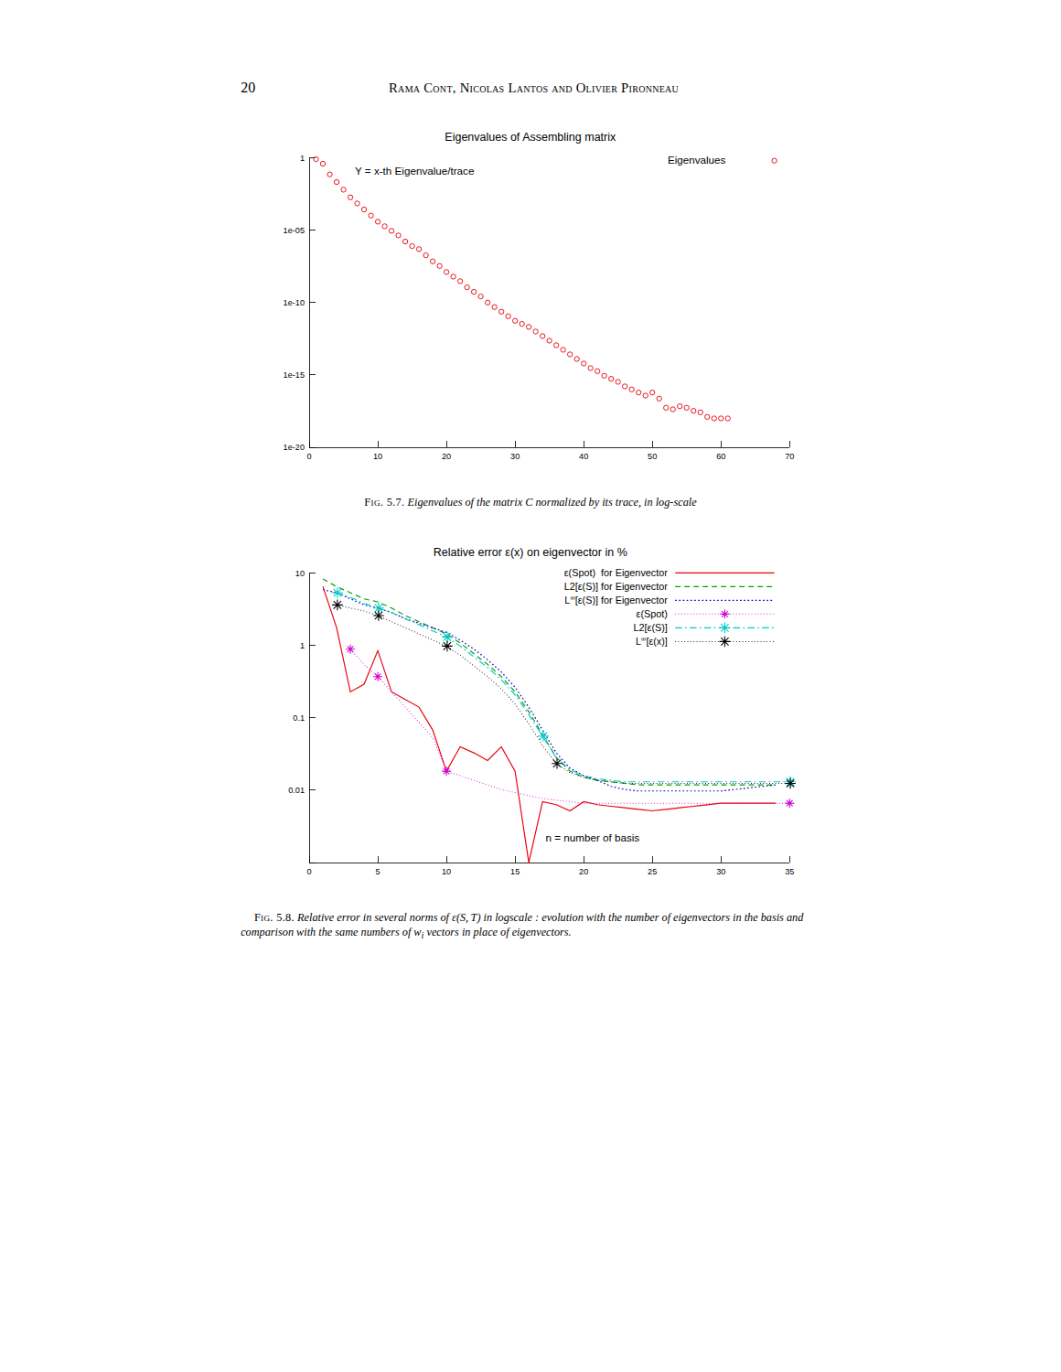20 Rama Cont, Nicolas Lantos and Olivier Pironneau
Eigenvalues of Assembling matrix 1 1e-05 1e-10 1e-15 1e-20 0 10 20 30 40 50 60 70 Y = x-th Eigenvalue/trace Eigenvalues
Fig. 5.7. Eigenvalues of the matrix C normalized by its trace, in log-scale
Relative error ε(x) on eigenvector in % 10 1 0.1 0.01 0 5 10 15 20 25 30 35 ε(Spot) for Eigenvector L2[ε(S)] for Eigenvector L∞[ε(S)] for Eigenvector ε(Spot) L2[ε(S)] L∞[ε(x)] n = number of basis
Fig. 5.8. Relative error in several norms of ε(S, T) in logscale : evolution with the number of eigenvectors in the basis and comparison with the same numbers of wi vectors in place of eigenvectors.